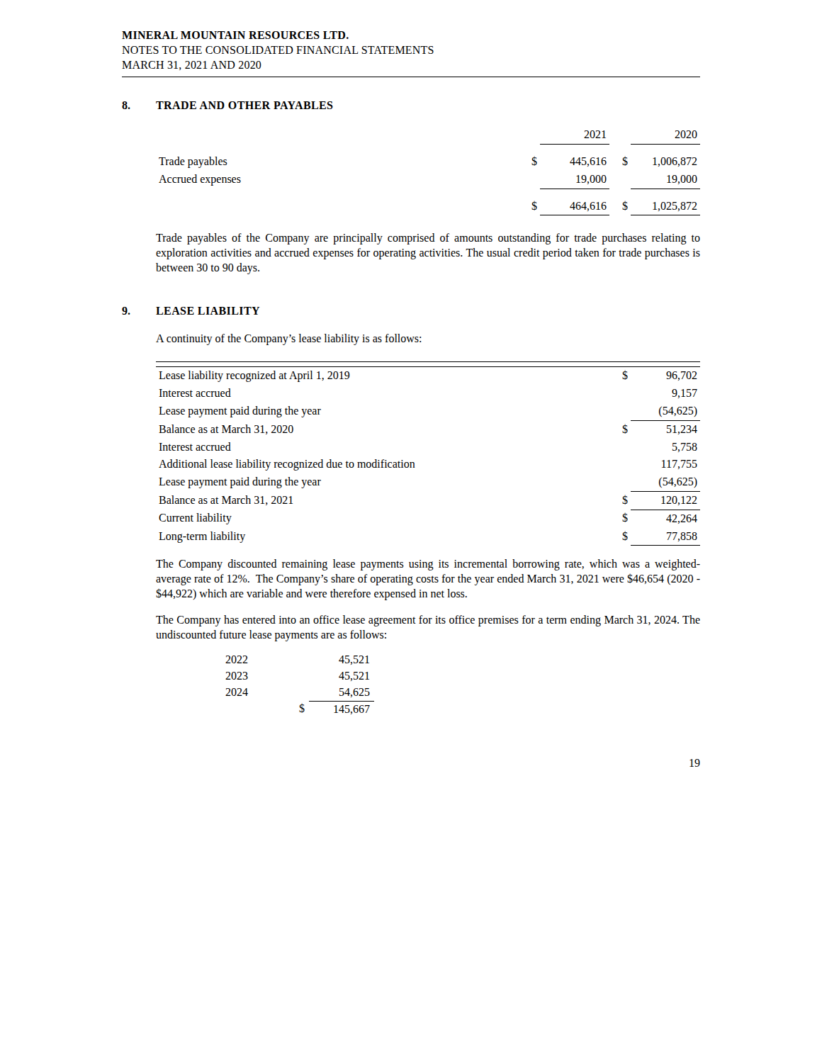MINERAL MOUNTAIN RESOURCES LTD.
NOTES TO THE CONSOLIDATED FINANCIAL STATEMENTS
MARCH 31, 2021 AND 2020
8. TRADE AND OTHER PAYABLES
| | | 2021 | | 2020 |
| Trade payables | $ | 445,616 | $ | 1,006,872 |
| Accrued expenses | | 19,000 | | 19,000 |
| | $ | 464,616 | $ | 1,025,872 |
Trade payables of the Company are principally comprised of amounts outstanding for trade purchases relating to exploration activities and accrued expenses for operating activities. The usual credit period taken for trade purchases is between 30 to 90 days.
9. LEASE LIABILITY
A continuity of the Company’s lease liability is as follows:
| Lease liability recognized at April 1, 2019 | $ | 96,702 |
| Interest accrued | | 9,157 |
| Lease payment paid during the year | | (54,625) |
| Balance as at March 31, 2020 | $ | 51,234 |
| Interest accrued | | 5,758 |
| Additional lease liability recognized due to modification | | 117,755 |
| Lease payment paid during the year | | (54,625) |
| Balance as at March 31, 2021 | $ | 120,122 |
| Current liability | $ | 42,264 |
| Long-term liability | $ | 77,858 |
The Company discounted remaining lease payments using its incremental borrowing rate, which was a weighted-average rate of 12%. The Company’s share of operating costs for the year ended March 31, 2021 were $46,654 (2020 - $44,922) which are variable and were therefore expensed in net loss.
The Company has entered into an office lease agreement for its office premises for a term ending March 31, 2024. The undiscounted future lease payments are as follows:
| 2022 | | 45,521 |
| 2023 | | 45,521 |
| 2024 | | 54,625 |
| | $ | 145,667 |
19